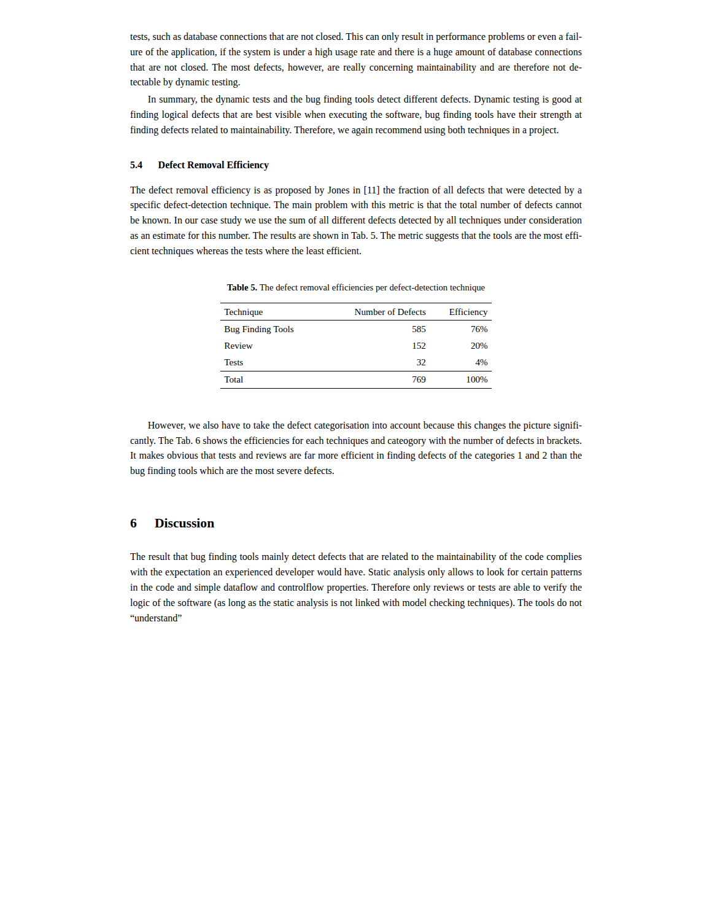tests, such as database connections that are not closed. This can only result in performance problems or even a failure of the application, if the system is under a high usage rate and there is a huge amount of database connections that are not closed. The most defects, however, are really concerning maintainability and are therefore not detectable by dynamic testing.
In summary, the dynamic tests and the bug finding tools detect different defects. Dynamic testing is good at finding logical defects that are best visible when executing the software, bug finding tools have their strength at finding defects related to maintainability. Therefore, we again recommend using both techniques in a project.
5.4 Defect Removal Efficiency
The defect removal efficiency is as proposed by Jones in [11] the fraction of all defects that were detected by a specific defect-detection technique. The main problem with this metric is that the total number of defects cannot be known. In our case study we use the sum of all different defects detected by all techniques under consideration as an estimate for this number. The results are shown in Tab. 5. The metric suggests that the tools are the most efficient techniques whereas the tests where the least efficient.
Table 5. The defect removal efficiencies per defect-detection technique
| Technique | Number of Defects | Efficiency |
| --- | --- | --- |
| Bug Finding Tools | 585 | 76% |
| Review | 152 | 20% |
| Tests | 32 | 4% |
| Total | 769 | 100% |
However, we also have to take the defect categorisation into account because this changes the picture significantly. The Tab. 6 shows the efficiencies for each techniques and cateogory with the number of defects in brackets. It makes obvious that tests and reviews are far more efficient in finding defects of the categories 1 and 2 than the bug finding tools which are the most severe defects.
6 Discussion
The result that bug finding tools mainly detect defects that are related to the maintainability of the code complies with the expectation an experienced developer would have. Static analysis only allows to look for certain patterns in the code and simple dataflow and controlflow properties. Therefore only reviews or tests are able to verify the logic of the software (as long as the static analysis is not linked with model checking techniques). The tools do not “understand”